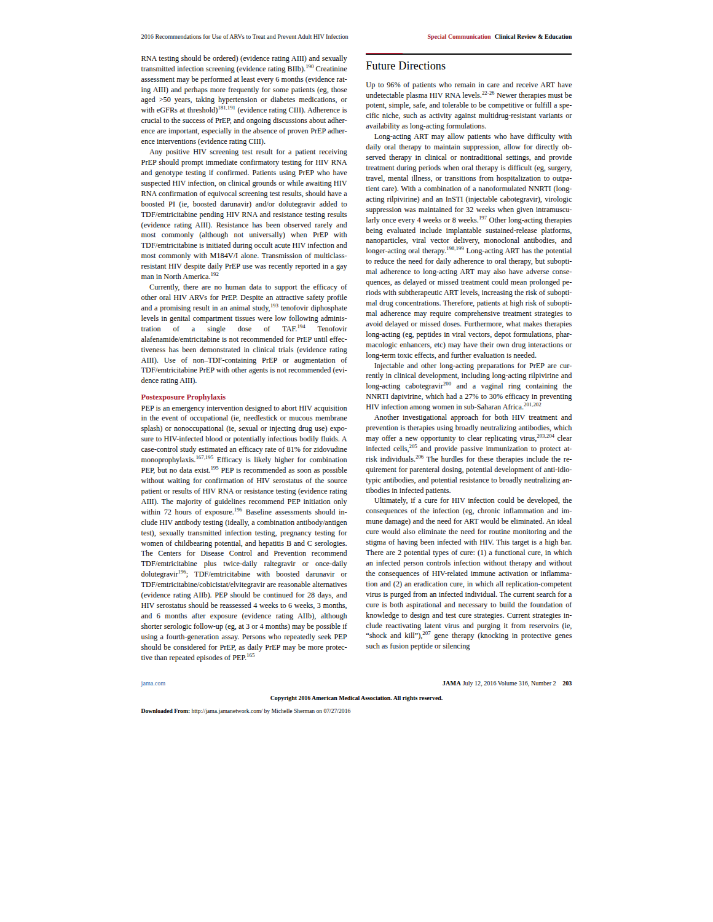2016 Recommendations for Use of ARVs to Treat and Prevent Adult HIV Infection
Special Communication Clinical Review & Education
RNA testing should be ordered) (evidence rating AIII) and sexually transmitted infection screening (evidence rating BIIb).190 Creatinine assessment may be performed at least every 6 months (evidence rating AIII) and perhaps more frequently for some patients (eg, those aged >50 years, taking hypertension or diabetes medications, or with eGFRs at threshold)181,191 (evidence rating CIII). Adherence is crucial to the success of PrEP, and ongoing discussions about adherence are important, especially in the absence of proven PrEP adherence interventions (evidence rating CIII).
Any positive HIV screening test result for a patient receiving PrEP should prompt immediate confirmatory testing for HIV RNA and genotype testing if confirmed. Patients using PrEP who have suspected HIV infection, on clinical grounds or while awaiting HIV RNA confirmation of equivocal screening test results, should have a boosted PI (ie, boosted darunavir) and/or dolutegravir added to TDF/emtricitabine pending HIV RNA and resistance testing results (evidence rating AIII). Resistance has been observed rarely and most commonly (although not universally) when PrEP with TDF/emtricitabine is initiated during occult acute HIV infection and most commonly with M184V/I alone. Transmission of multiclass-resistant HIV despite daily PrEP use was recently reported in a gay man in North America.192
Currently, there are no human data to support the efficacy of other oral HIV ARVs for PrEP. Despite an attractive safety profile and a promising result in an animal study,193 tenofovir diphosphate levels in genital compartment tissues were low following administration of a single dose of TAF.194 Tenofovir alafenamide/emtricitabine is not recommended for PrEP until effectiveness has been demonstrated in clinical trials (evidence rating AIII). Use of non–TDF-containing PrEP or augmentation of TDF/emtricitabine PrEP with other agents is not recommended (evidence rating AIII).
Postexposure Prophylaxis
PEP is an emergency intervention designed to abort HIV acquisition in the event of occupational (ie, needlestick or mucous membrane splash) or nonoccupational (ie, sexual or injecting drug use) exposure to HIV-infected blood or potentially infectious bodily fluids. A case-control study estimated an efficacy rate of 81% for zidovudine monoprophylaxis.167,195 Efficacy is likely higher for combination PEP, but no data exist.195 PEP is recommended as soon as possible without waiting for confirmation of HIV serostatus of the source patient or results of HIV RNA or resistance testing (evidence rating AIII). The majority of guidelines recommend PEP initiation only within 72 hours of exposure.196 Baseline assessments should include HIV antibody testing (ideally, a combination antibody/antigen test), sexually transmitted infection testing, pregnancy testing for women of childbearing potential, and hepatitis B and C serologies. The Centers for Disease Control and Prevention recommend TDF/emtricitabine plus twice-daily raltegravir or once-daily dolutegravir196; TDF/emtricitabine with boosted darunavir or TDF/emtricitabine/cobicistat/elvitegravir are reasonable alternatives (evidence rating AIIb). PEP should be continued for 28 days, and HIV serostatus should be reassessed 4 weeks to 6 weeks, 3 months, and 6 months after exposure (evidence rating AIIb), although shorter serologic follow-up (eg, at 3 or 4 months) may be possible if using a fourth-generation assay. Persons who repeatedly seek PEP should be considered for PrEP, as daily PrEP may be more protective than repeated episodes of PEP.165
Future Directions
Up to 96% of patients who remain in care and receive ART have undetectable plasma HIV RNA levels.22-26 Newer therapies must be potent, simple, safe, and tolerable to be competitive or fulfill a specific niche, such as activity against multidrug-resistant variants or availability as long-acting formulations.
Long-acting ART may allow patients who have difficulty with daily oral therapy to maintain suppression, allow for directly observed therapy in clinical or nontraditional settings, and provide treatment during periods when oral therapy is difficult (eg, surgery, travel, mental illness, or transitions from hospitalization to outpatient care). With a combination of a nanoformulated NNRTI (long-acting rilpivirine) and an InSTI (injectable cabotegravir), virologic suppression was maintained for 32 weeks when given intramuscularly once every 4 weeks or 8 weeks.197 Other long-acting therapies being evaluated include implantable sustained-release platforms, nanoparticles, viral vector delivery, monoclonal antibodies, and longer-acting oral therapy.198,199 Long-acting ART has the potential to reduce the need for daily adherence to oral therapy, but suboptimal adherence to long-acting ART may also have adverse consequences, as delayed or missed treatment could mean prolonged periods with subtherapeutic ART levels, increasing the risk of suboptimal drug concentrations. Therefore, patients at high risk of suboptimal adherence may require comprehensive treatment strategies to avoid delayed or missed doses. Furthermore, what makes therapies long-acting (eg, peptides in viral vectors, depot formulations, pharmacologic enhancers, etc) may have their own drug interactions or long-term toxic effects, and further evaluation is needed.
Injectable and other long-acting preparations for PrEP are currently in clinical development, including long-acting rilpivirine and long-acting cabotegravir200 and a vaginal ring containing the NNRTI dapivirine, which had a 27% to 30% efficacy in preventing HIV infection among women in sub-Saharan Africa.201,202
Another investigational approach for both HIV treatment and prevention is therapies using broadly neutralizing antibodies, which may offer a new opportunity to clear replicating virus,203,204 clear infected cells,205 and provide passive immunization to protect at-risk individuals.206 The hurdles for these therapies include the requirement for parenteral dosing, potential development of anti-idiotypic antibodies, and potential resistance to broadly neutralizing antibodies in infected patients.
Ultimately, if a cure for HIV infection could be developed, the consequences of the infection (eg, chronic inflammation and immune damage) and the need for ART would be eliminated. An ideal cure would also eliminate the need for routine monitoring and the stigma of having been infected with HIV. This target is a high bar. There are 2 potential types of cure: (1) a functional cure, in which an infected person controls infection without therapy and without the consequences of HIV-related immune activation or inflammation and (2) an eradication cure, in which all replication-competent virus is purged from an infected individual. The current search for a cure is both aspirational and necessary to build the foundation of knowledge to design and test cure strategies. Current strategies include reactivating latent virus and purging it from reservoirs (ie, “shock and kill”),207 gene therapy (knocking in protective genes such as fusion peptide or silencing
jama.com
JAMA July 12, 2016 Volume 316, Number 2 203
Copyright 2016 American Medical Association. All rights reserved.
Downloaded From: http://jama.jamanetwork.com/ by Michelle Sherman on 07/27/2016